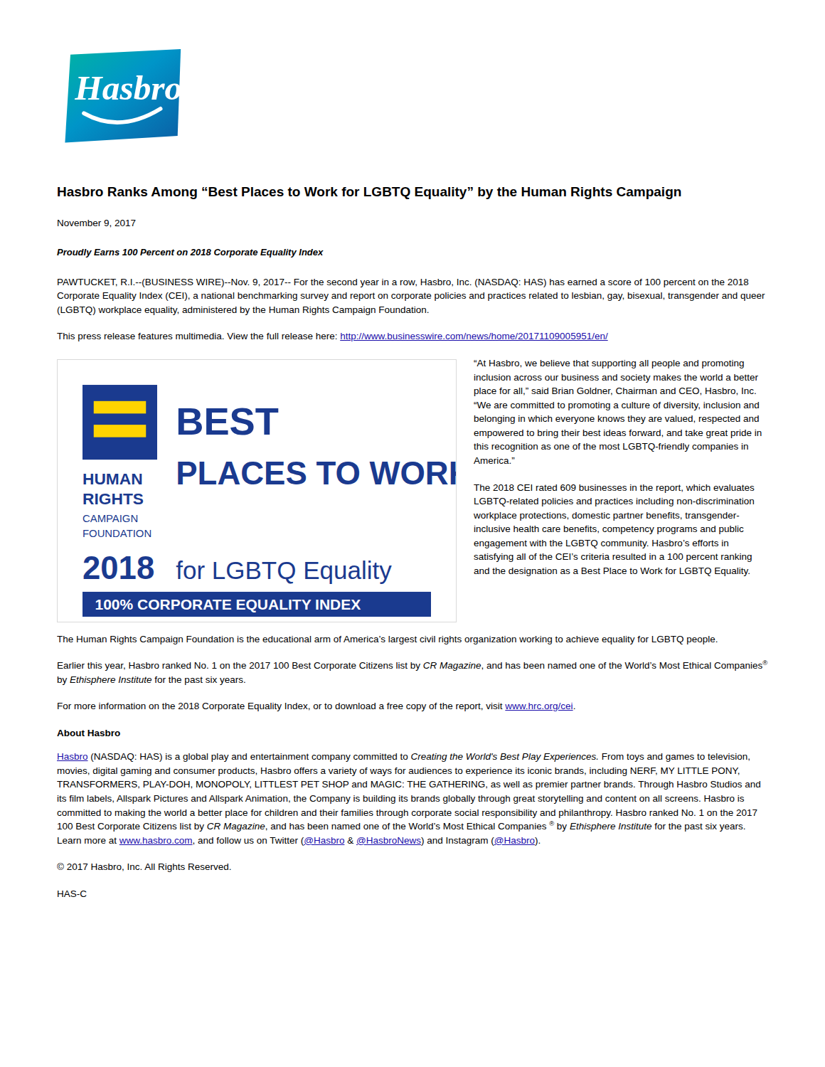Hasbro Ranks Among “Best Places to Work for LGBTQ Equality” by the Human Rights Campaign
November 9, 2017
Proudly Earns 100 Percent on 2018 Corporate Equality Index
PAWTUCKET, R.I.--(BUSINESS WIRE)--Nov. 9, 2017-- For the second year in a row, Hasbro, Inc. (NASDAQ: HAS) has earned a score of 100 percent on the 2018 Corporate Equality Index (CEI), a national benchmarking survey and report on corporate policies and practices related to lesbian, gay, bisexual, transgender and queer (LGBTQ) workplace equality, administered by the Human Rights Campaign Foundation.
This press release features multimedia. View the full release here: http://www.businesswire.com/news/home/20171109005951/en/
“At Hasbro, we believe that supporting all people and promoting inclusion across our business and society makes the world a better place for all,” said Brian Goldner, Chairman and CEO, Hasbro, Inc. “We are committed to promoting a culture of diversity, inclusion and belonging in which everyone knows they are valued, respected and empowered to bring their best ideas forward, and take great pride in this recognition as one of the most LGBTQ-friendly companies in America.”
The 2018 CEI rated 609 businesses in the report, which evaluates LGBTQ-related policies and practices including non-discrimination workplace protections, domestic partner benefits, transgender-inclusive health care benefits, competency programs and public engagement with the LGBTQ community. Hasbro’s efforts in satisfying all of the CEI’s criteria resulted in a 100 percent ranking and the designation as a Best Place to Work for LGBTQ Equality.
The Human Rights Campaign Foundation is the educational arm of America’s largest civil rights organization working to achieve equality for LGBTQ people.
Earlier this year, Hasbro ranked No. 1 on the 2017 100 Best Corporate Citizens list by CR Magazine, and has been named one of the World’s Most Ethical Companies® by Ethisphere Institute for the past six years.
For more information on the 2018 Corporate Equality Index, or to download a free copy of the report, visit www.hrc.org/cei.
About Hasbro
Hasbro (NASDAQ: HAS) is a global play and entertainment company committed to Creating the World's Best Play Experiences. From toys and games to television, movies, digital gaming and consumer products, Hasbro offers a variety of ways for audiences to experience its iconic brands, including NERF, MY LITTLE PONY, TRANSFORMERS, PLAY-DOH, MONOPOLY, LITTLEST PET SHOP and MAGIC: THE GATHERING, as well as premier partner brands. Through Hasbro Studios and its film labels, Allspark Pictures and Allspark Animation, the Company is building its brands globally through great storytelling and content on all screens. Hasbro is committed to making the world a better place for children and their families through corporate social responsibility and philanthropy. Hasbro ranked No. 1 on the 2017 100 Best Corporate Citizens list by CR Magazine, and has been named one of the World’s Most Ethical Companies ® by Ethisphere Institute for the past six years. Learn more at www.hasbro.com, and follow us on Twitter (@Hasbro & @HasbroNews) and Instagram (@Hasbro).
© 2017 Hasbro, Inc. All Rights Reserved.
HAS-C